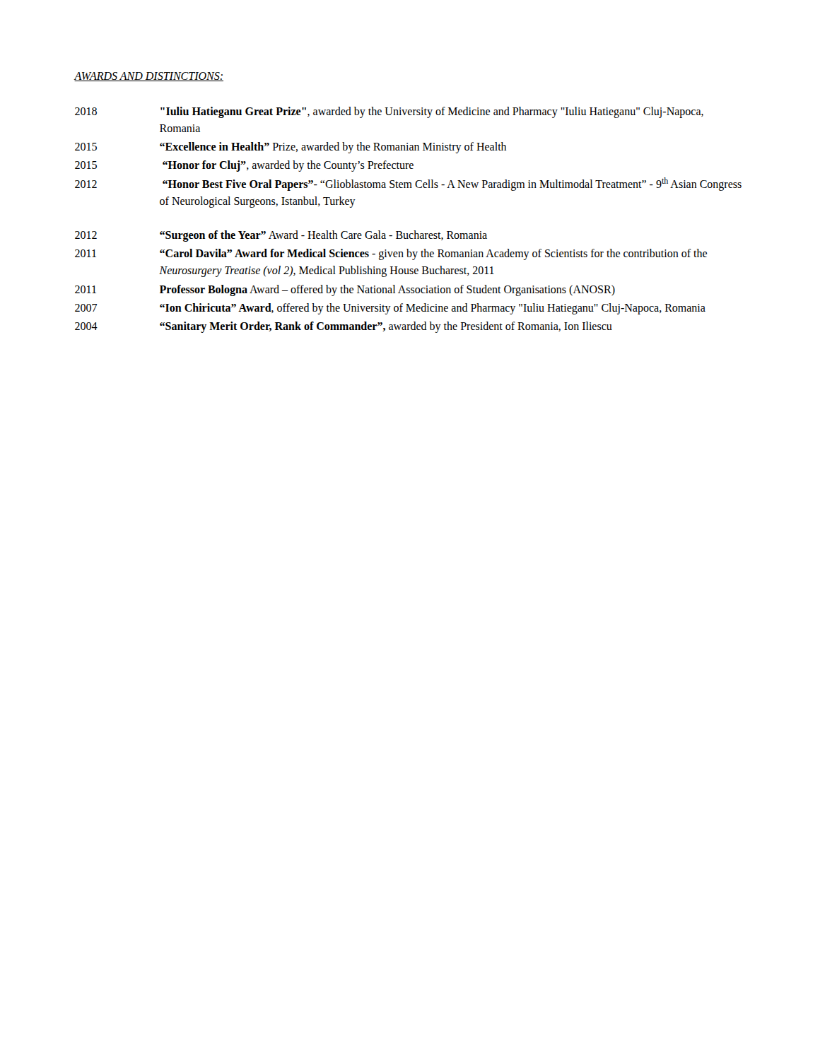AWARDS AND DISTINCTIONS:
| 2018 | "Iuliu Hatieganu Great Prize" , awarded by the University of Medicine and Pharmacy "Iuliu Hatieganu" Cluj-Napoca, Romania |
| 2015 | “Excellence in Health” Prize, awarded by the Romanian Ministry of Health |
| 2015 | “Honor for Cluj” , awarded by the County’s Prefecture |
| 2012 | “Honor Best Five Oral Papers” - “Glioblastoma Stem Cells - A New Paradigm in Multimodal Treatment” - 9 th Asian Congress of Neurological Surgeons, Istanbul, Turkey |
| 2012 | “Surgeon of the Year” Award - Health Care Gala - Bucharest, Romania |
| 2011 | “Carol Davila” Award for Medical Sciences - given by the Romanian Academy of Scientists for the contribution of the Neurosurgery Treatise (vol 2), Medical Publishing House Bucharest, 2011 |
| 2011 | Professor Bologna Award – offered by the National Association of Student Organisations (ANOSR) |
| 2007 | “Ion Chiricuta” Award , offered by the University of Medicine and Pharmacy "Iuliu Hatieganu" Cluj-Napoca, Romania |
| 2004 | “Sanitary Merit Order, Rank of Commander”, awarded by the President of Romania, Ion Iliescu |